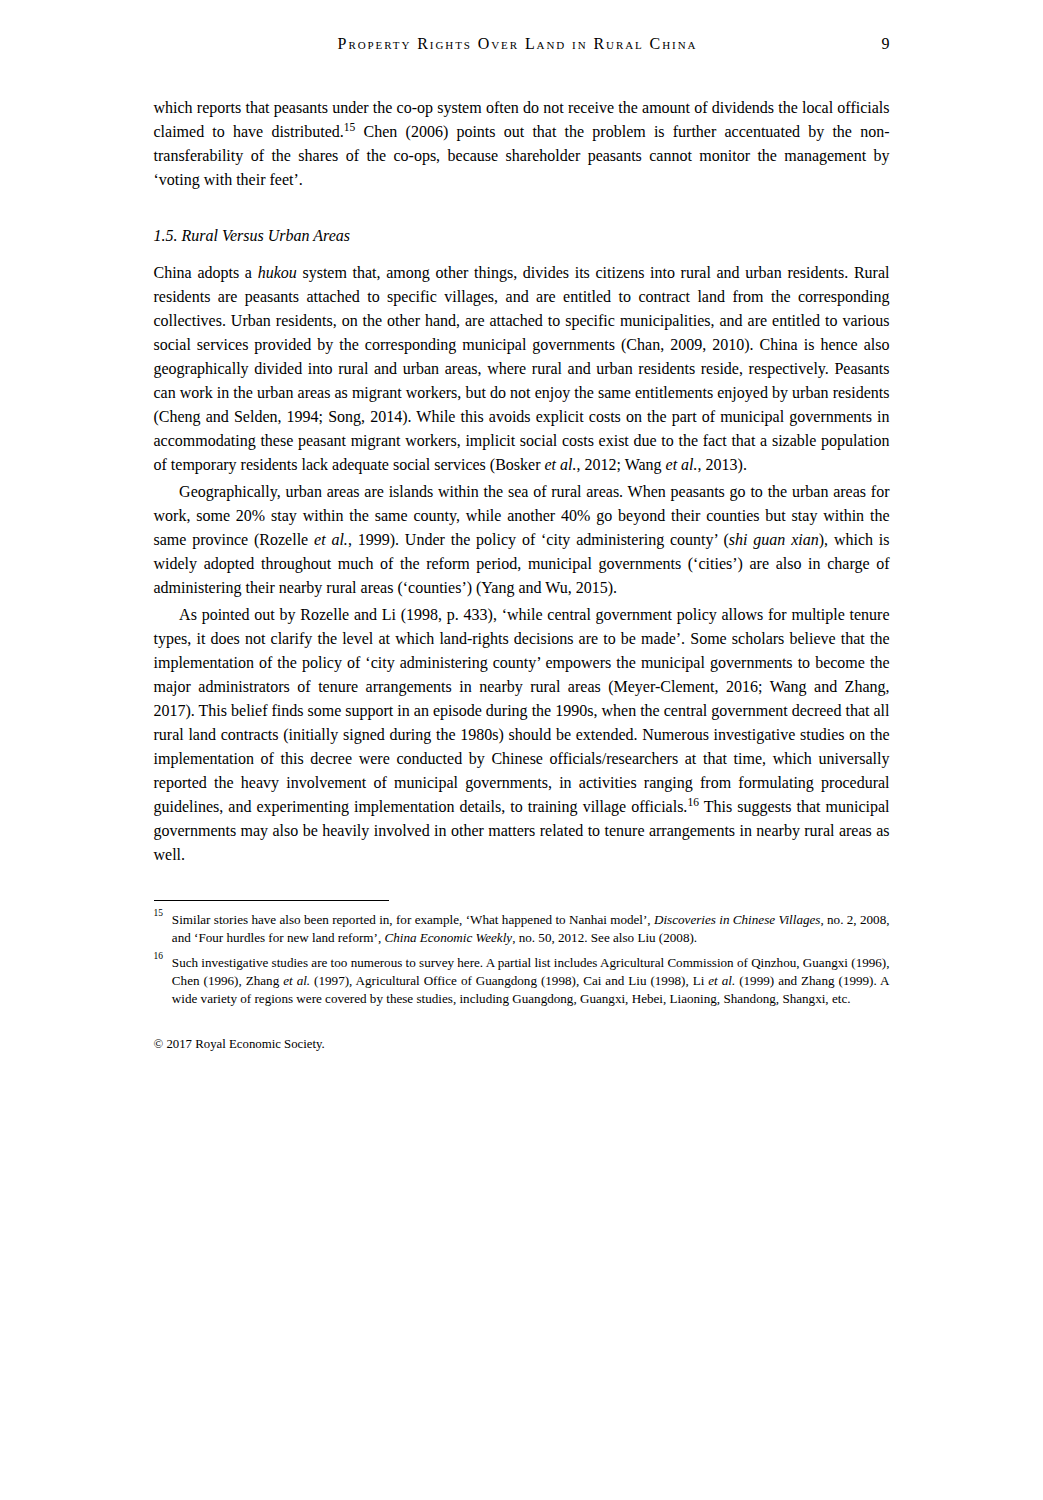Property Rights Over Land in Rural China 9
which reports that peasants under the co-op system often do not receive the amount of dividends the local officials claimed to have distributed.15 Chen (2006) points out that the problem is further accentuated by the non-transferability of the shares of the co-ops, because shareholder peasants cannot monitor the management by ‘voting with their feet’.
1.5. Rural Versus Urban Areas
China adopts a hukou system that, among other things, divides its citizens into rural and urban residents. Rural residents are peasants attached to specific villages, and are entitled to contract land from the corresponding collectives. Urban residents, on the other hand, are attached to specific municipalities, and are entitled to various social services provided by the corresponding municipal governments (Chan, 2009, 2010). China is hence also geographically divided into rural and urban areas, where rural and urban residents reside, respectively. Peasants can work in the urban areas as migrant workers, but do not enjoy the same entitlements enjoyed by urban residents (Cheng and Selden, 1994; Song, 2014). While this avoids explicit costs on the part of municipal governments in accommodating these peasant migrant workers, implicit social costs exist due to the fact that a sizable population of temporary residents lack adequate social services (Bosker et al., 2012; Wang et al., 2013).
Geographically, urban areas are islands within the sea of rural areas. When peasants go to the urban areas for work, some 20% stay within the same county, while another 40% go beyond their counties but stay within the same province (Rozelle et al., 1999). Under the policy of ‘city administering county’ (shi guan xian), which is widely adopted throughout much of the reform period, municipal governments (‘cities’) are also in charge of administering their nearby rural areas (‘counties’) (Yang and Wu, 2015).
As pointed out by Rozelle and Li (1998, p. 433), ‘while central government policy allows for multiple tenure types, it does not clarify the level at which land-rights decisions are to be made’. Some scholars believe that the implementation of the policy of ‘city administering county’ empowers the municipal governments to become the major administrators of tenure arrangements in nearby rural areas (Meyer-Clement, 2016; Wang and Zhang, 2017). This belief finds some support in an episode during the 1990s, when the central government decreed that all rural land contracts (initially signed during the 1980s) should be extended. Numerous investigative studies on the implementation of this decree were conducted by Chinese officials/researchers at that time, which universally reported the heavy involvement of municipal governments, in activities ranging from formulating procedural guidelines, and experimenting implementation details, to training village officials.16 This suggests that municipal governments may also be heavily involved in other matters related to tenure arrangements in nearby rural areas as well.
15 Similar stories have also been reported in, for example, ‘What happened to Nanhai model’, Discoveries in Chinese Villages, no. 2, 2008, and ‘Four hurdles for new land reform’, China Economic Weekly, no. 50, 2012. See also Liu (2008).
16 Such investigative studies are too numerous to survey here. A partial list includes Agricultural Commission of Qinzhou, Guangxi (1996), Chen (1996), Zhang et al. (1997), Agricultural Office of Guangdong (1998), Cai and Liu (1998), Li et al. (1999) and Zhang (1999). A wide variety of regions were covered by these studies, including Guangdong, Guangxi, Hebei, Liaoning, Shandong, Shangxi, etc.
© 2017 Royal Economic Society.